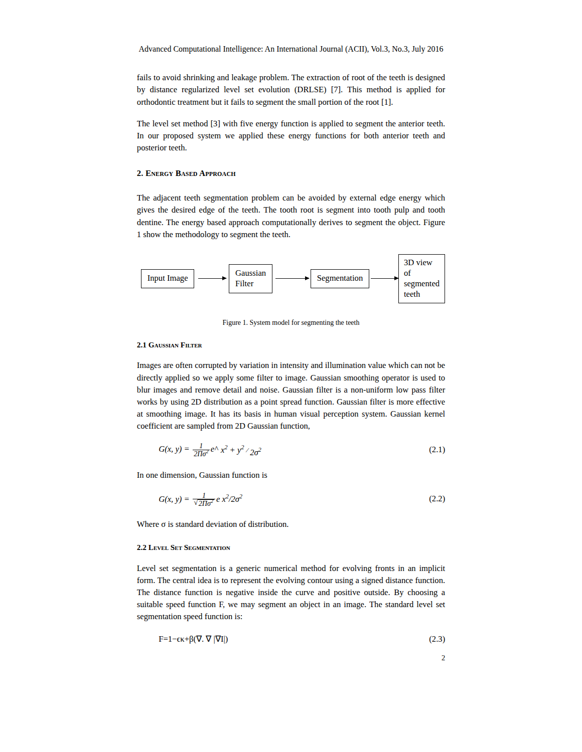Advanced Computational Intelligence: An International Journal (ACII), Vol.3, No.3, July 2016
fails to avoid shrinking and leakage problem. The extraction of root of the teeth is designed by distance regularized level set evolution (DRLSE) [7]. This method is applied for orthodontic treatment but it fails to segment the small portion of the root [1].
The level set method [3] with five energy function is applied to segment the anterior teeth. In our proposed system we applied these energy functions for both anterior teeth and posterior teeth.
2. Energy Based Approach
The adjacent teeth segmentation problem can be avoided by external edge energy which gives the desired edge of the teeth. The tooth root is segment into tooth pulp and tooth dentine. The energy based approach computationally derives to segment the object. Figure 1 show the methodology to segment the teeth.
| Input Image | | Gaussian Filter | | Segmentation | | 3D view of segmented teeth |
Figure 1. System model for segmenting the teeth
2.1 Gaussian Filter
Images are often corrupted by variation in intensity and illumination value which can not be directly applied so we apply some filter to image. Gaussian smoothing operator is used to blur images and remove detail and noise. Gaussian filter is a non-uniform low pass filter works by using 2D distribution as a point spread function. Gaussian filter is more effective at smoothing image. It has its basis in human visual perception system. Gaussian kernel coefficient are sampled from 2D Gaussian function,
G(x, y) = 12Πσ2e^ x2 + y2⁄2σ2
(2.1)
In one dimension, Gaussian function is
G(x, y) = 12Πσ2e x2/2σ2
(2.2)
Where σ is standard deviation of distribution.
2.2 Level Set Segmentation
Level set segmentation is a generic numerical method for evolving fronts in an implicit form. The central idea is to represent the evolving contour using a signed distance function. The distance function is negative inside the curve and positive outside. By choosing a suitable speed function F, we may segment an object in an image. The standard level set segmentation speed function is:
F=1−ϵκ+β(∇. ∇ |∇I|)
(2.3)
2